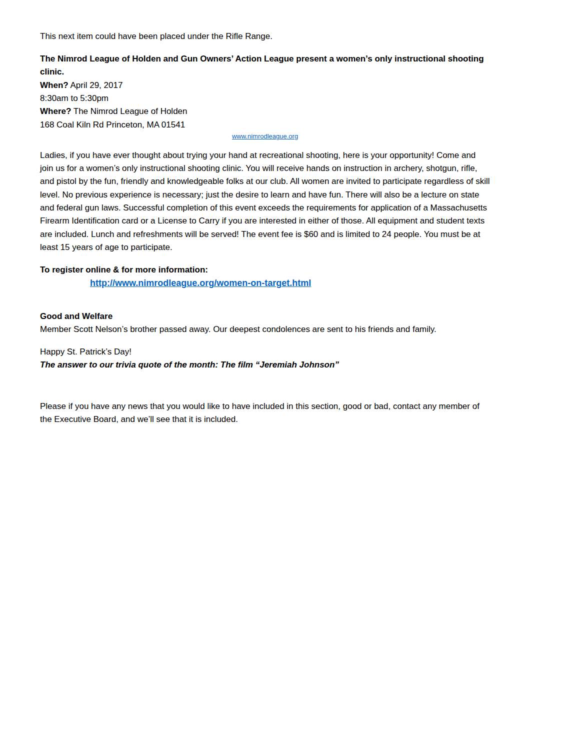This next item could have been placed under the Rifle Range.
The Nimrod League of Holden and Gun Owners’ Action League present a women’s only instructional shooting clinic.
When? April 29, 2017
8:30am to 5:30pm
Where? The Nimrod League of Holden
168 Coal Kiln Rd Princeton, MA 01541
www.nimrodleague.org
Ladies, if you have ever thought about trying your hand at recreational shooting, here is your opportunity! Come and join us for a women’s only instructional shooting clinic. You will receive hands on instruction in archery, shotgun, rifle, and pistol by the fun, friendly and knowledgeable folks at our club. All women are invited to participate regardless of skill level. No previous experience is necessary; just the desire to learn and have fun. There will also be a lecture on state and federal gun laws. Successful completion of this event exceeds the requirements for application of a Massachusetts Firearm Identification card or a License to Carry if you are interested in either of those. All equipment and student texts are included. Lunch and refreshments will be served! The event fee is $60 and is limited to 24 people. You must be at least 15 years of age to participate.
To register online & for more information:
http://www.nimrodleague.org/women-on-target.html
Good and Welfare
Member Scott Nelson’s brother passed away. Our deepest condolences are sent to his friends and family.
Happy St. Patrick’s Day!
The answer to our trivia quote of the month: The film “Jeremiah Johnson”
Please if you have any news that you would like to have included in this section, good or bad, contact any member of the Executive Board, and we’ll see that it is included.